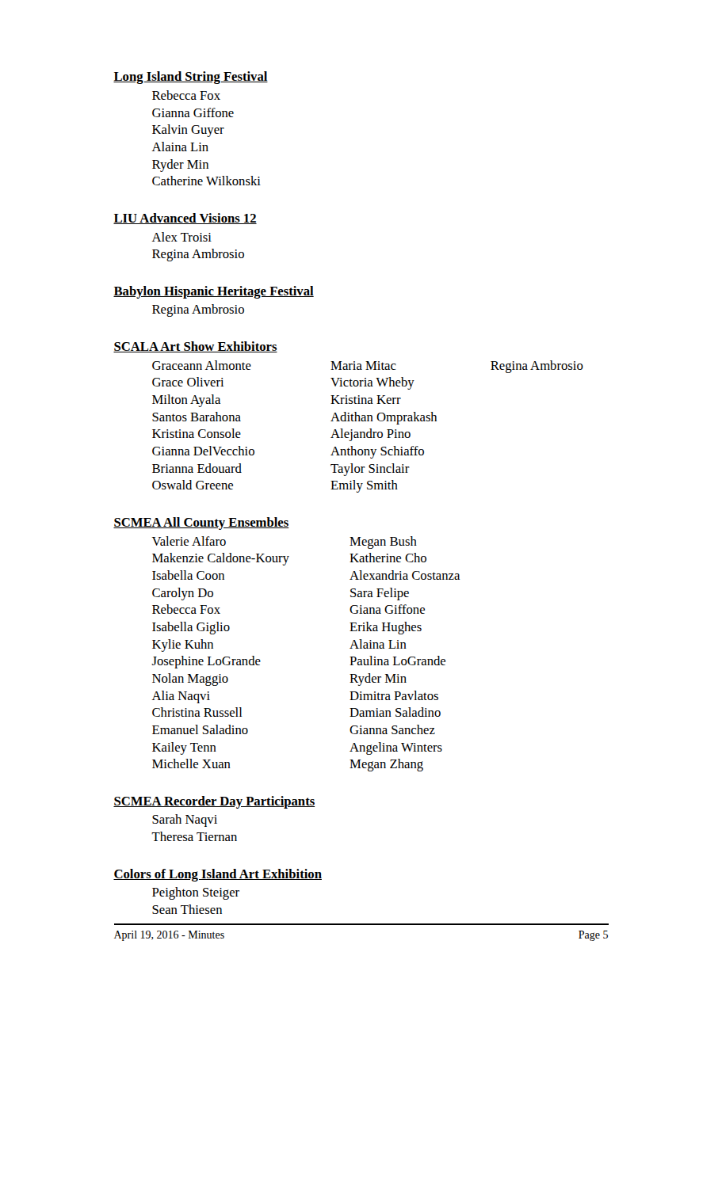Long Island String Festival
Rebecca Fox
Gianna Giffone
Kalvin Guyer
Alaina Lin
Ryder Min
Catherine Wilkonski
LIU Advanced Visions 12
Alex Troisi
Regina Ambrosio
Babylon Hispanic Heritage Festival
Regina Ambrosio
SCALA Art Show Exhibitors
| Graceann Almonte | Maria Mitac | Regina Ambrosio |
| Grace Oliveri | Victoria Wheby | |
| Milton Ayala | Kristina Kerr | |
| Santos Barahona | Adithan Omprakash | |
| Kristina Console | Alejandro Pino | |
| Gianna DelVecchio | Anthony Schiaffo | |
| Brianna Edouard | Taylor Sinclair | |
| Oswald Greene | Emily Smith | |
SCMEA All County Ensembles
| Valerie Alfaro | Megan Bush |
| Makenzie Caldone-Koury | Katherine Cho |
| Isabella Coon | Alexandria Costanza |
| Carolyn Do | Sara Felipe |
| Rebecca Fox | Giana Giffone |
| Isabella Giglio | Erika Hughes |
| Kylie Kuhn | Alaina Lin |
| Josephine LoGrande | Paulina LoGrande |
| Nolan Maggio | Ryder Min |
| Alia Naqvi | Dimitra Pavlatos |
| Christina Russell | Damian Saladino |
| Emanuel Saladino | Gianna Sanchez |
| Kailey Tenn | Angelina Winters |
| Michelle Xuan | Megan Zhang |
SCMEA Recorder Day Participants
Sarah Naqvi
Theresa Tiernan
Colors of Long Island Art Exhibition
Peighton Steiger
Sean Thiesen
April 19, 2016 - Minutes Page 5